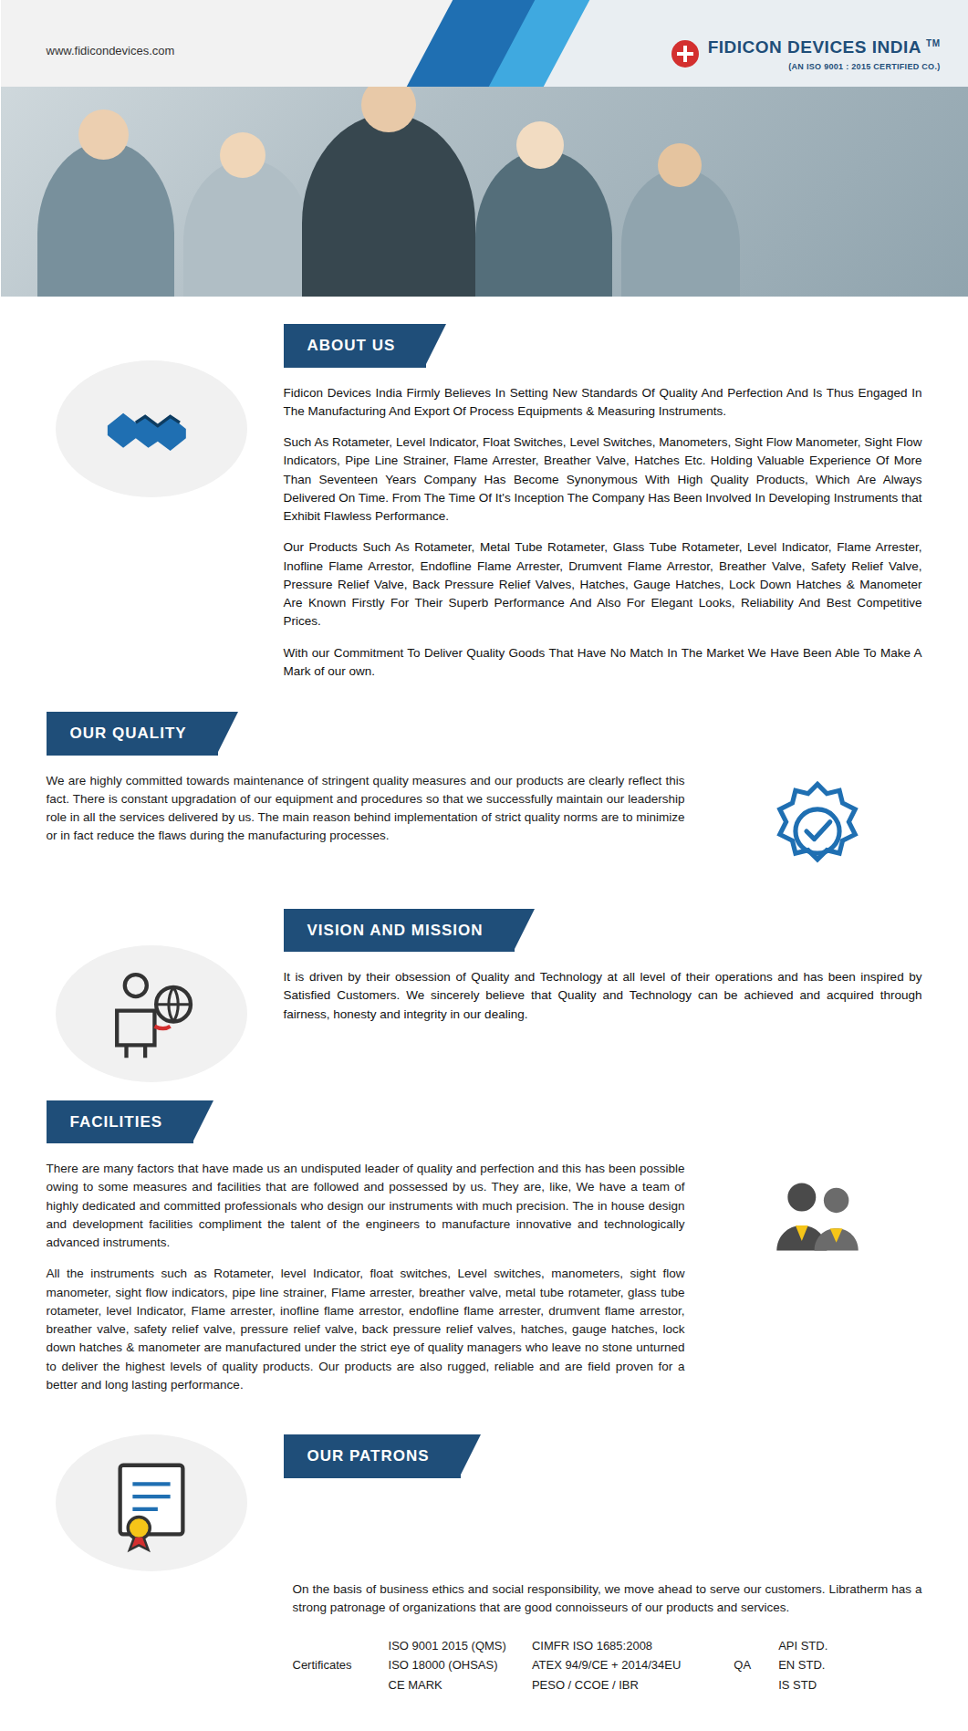www.fidicondevices.com
FIDICON DEVICES INDIA TM
(AN ISO 9001 : 2015 CERTIFIED CO.)
ABOUT US
Fidicon Devices India Firmly Believes In Setting New Standards Of Quality And Perfection And Is Thus Engaged In The Manufacturing And Export Of Process Equipments & Measuring Instruments.
Such As Rotameter, Level Indicator, Float Switches, Level Switches, Manometers, Sight Flow Manometer, Sight Flow Indicators, Pipe Line Strainer, Flame Arrester, Breather Valve, Hatches Etc. Holding Valuable Experience Of More Than Seventeen Years Company Has Become Synonymous With High Quality Products, Which Are Always Delivered On Time. From The Time Of It's Inception The Company Has Been Involved In Developing Instruments that Exhibit Flawless Performance.
Our Products Such As Rotameter, Metal Tube Rotameter, Glass Tube Rotameter, Level Indicator, Flame Arrester, Inofline Flame Arrestor, Endofline Flame Arrester, Drumvent Flame Arrestor, Breather Valve, Safety Relief Valve, Pressure Relief Valve, Back Pressure Relief Valves, Hatches, Gauge Hatches, Lock Down Hatches & Manometer Are Known Firstly For Their Superb Performance And Also For Elegant Looks, Reliability And Best Competitive Prices.
With our Commitment To Deliver Quality Goods That Have No Match In The Market We Have Been Able To Make A Mark of our own.
OUR QUALITY
We are highly committed towards maintenance of stringent quality measures and our products are clearly reflect this fact. There is constant upgradation of our equipment and procedures so that we successfully maintain our leadership role in all the services delivered by us. The main reason behind implementation of strict quality norms are to minimize or in fact reduce the flaws during the manufacturing processes.
VISION AND MISSION
It is driven by their obsession of Quality and Technology at all level of their operations and has been inspired by Satisfied Customers. We sincerely believe that Quality and Technology can be achieved and acquired through fairness, honesty and integrity in our dealing.
FACILITIES
There are many factors that have made us an undisputed leader of quality and perfection and this has been possible owing to some measures and facilities that are followed and possessed by us. They are, like, We have a team of highly dedicated and committed professionals who design our instruments with much precision. The in house design and development facilities compliment the talent of the engineers to manufacture innovative and technologically advanced instruments.
All the instruments such as Rotameter, level Indicator, float switches, Level switches, manometers, sight flow manometer, sight flow indicators, pipe line strainer, Flame arrester, breather valve, metal tube rotameter, glass tube rotameter, level Indicator, Flame arrester, inofline flame arrestor, endofline flame arrester, drumvent flame arrestor, breather valve, safety relief valve, pressure relief valve, back pressure relief valves, hatches, gauge hatches, lock down hatches & manometer are manufactured under the strict eye of quality managers who leave no stone unturned to deliver the highest levels of quality products. Our products are also rugged, reliable and are field proven for a better and long lasting performance.
OUR PATRONS
On the basis of business ethics and social responsibility, we move ahead to serve our customers. Libratherm has a strong patronage of organizations that are good connoisseurs of our products and services.
| Certificates | ISO 9001 2015 (QMS) | CIMFR ISO 1685:2008 | QA | API STD. |
| ISO 18000 (OHSAS) | ATEX 94/9/CE + 2014/34EU | EN STD. |
| CE MARK | PESO / CCOE / IBR | IS STD |